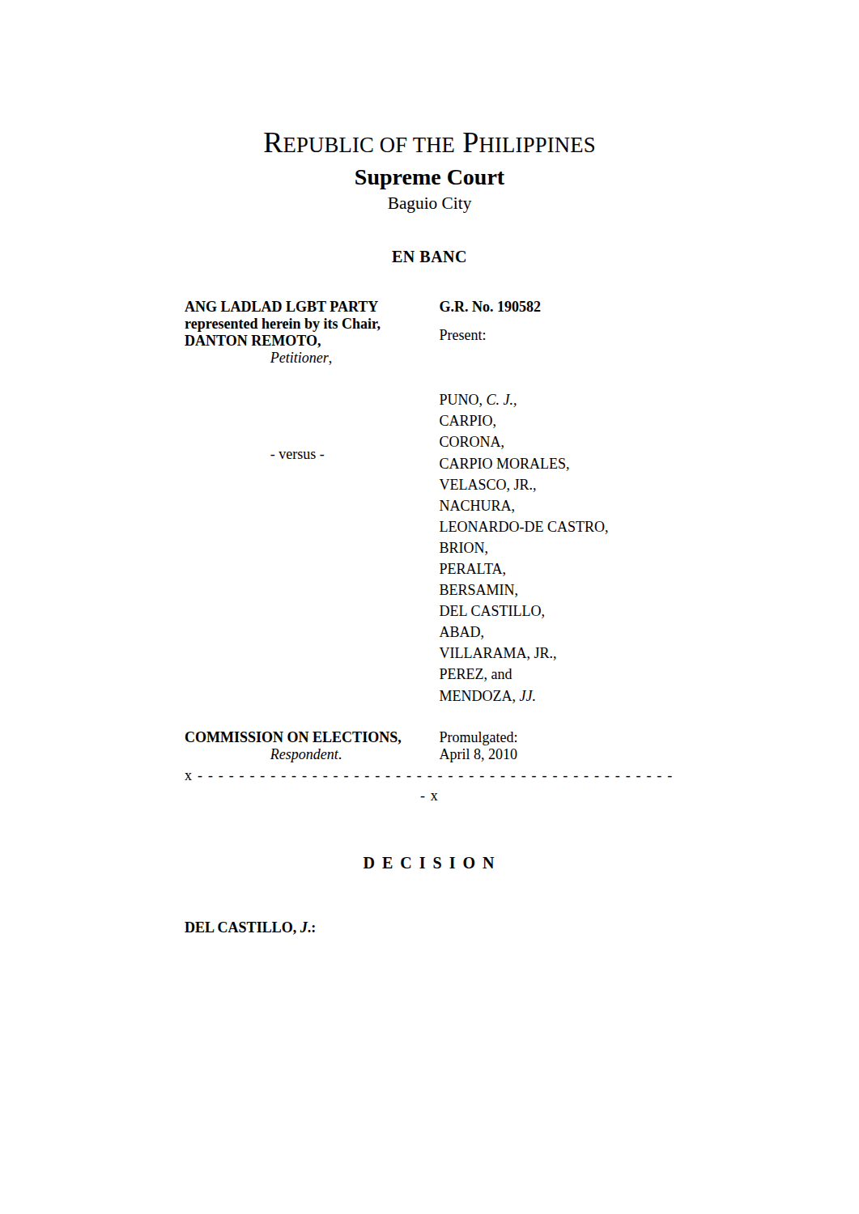REPUBLIC OF THE PHILIPPINES
Supreme Court
Baguio City
EN BANC
| ANG LADLAD LGBT PARTY represented herein by its Chair, DANTON REMOTO, Petitioner , | G.R. No. 190582 Present: |
| - versus - | PUNO, C. J., CARPIO, CORONA, CARPIO MORALES, VELASCO, JR., NACHURA, LEONARDO-DE CASTRO, BRION, PERALTA, BERSAMIN, DEL CASTILLO, ABAD, VILLARAMA, JR., PEREZ, and MENDOZA, JJ. |
| COMMISSION ON ELECTIONS, Respondent . | Promulgated: April 8, 2010 |
x - - - - - - - - - - - - - - - - - - - - - - - - - - - - - - - - - - - - - - - - - - - - - - - - - - - - - - - - - - -
- x
D E C I S I O N
DEL CASTILLO, J.: